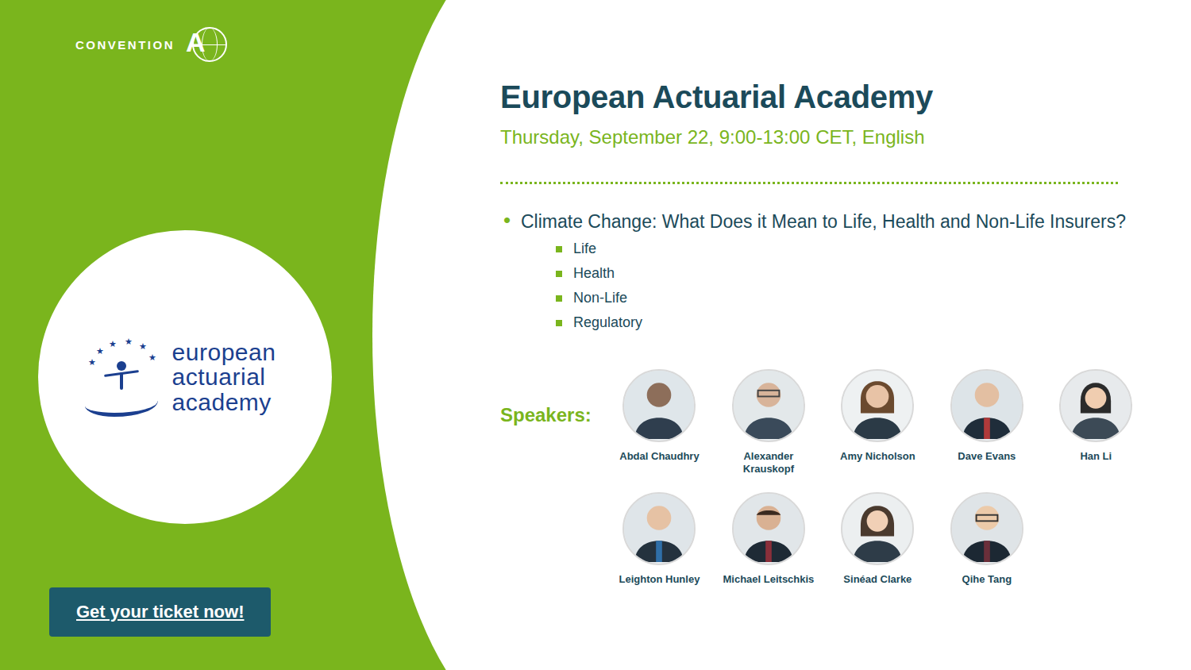CONVENTION A
★★★★★★
european
actuarial
academy
Get your ticket now!
European Actuarial Academy
Thursday, September 22, 9:00-13:00 CET, English
Climate Change: What Does it Mean to Life, Health and Non-Life Insurers?
Life
Health
Non-Life
Regulatory
Speakers:
Abdal Chaudhry
Alexander Krauskopf
Amy Nicholson
Dave Evans
Han Li
Leighton Hunley
Michael Leitschkis
Sinéad Clarke
Qihe Tang